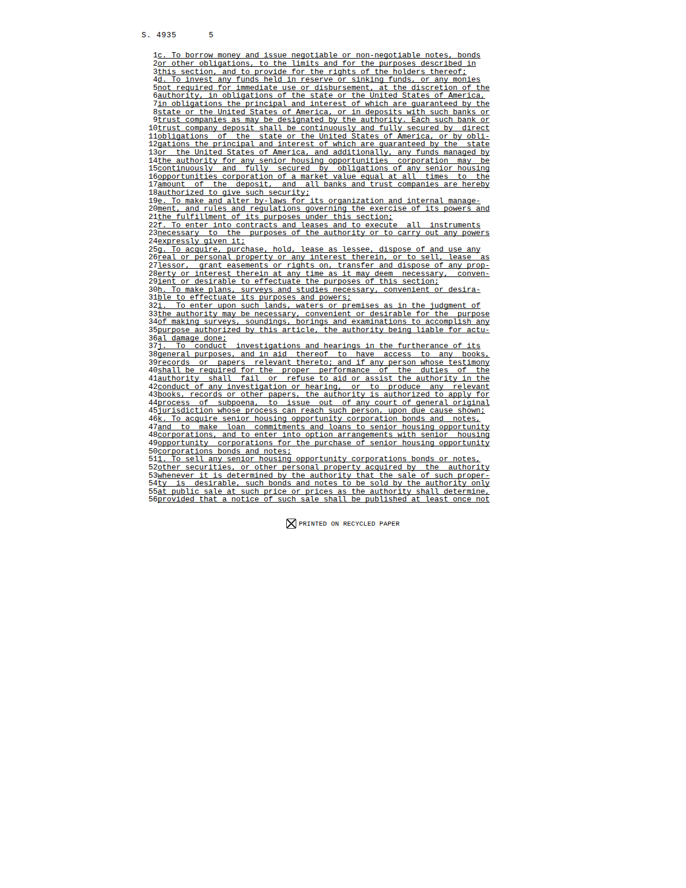S. 4935 5
| 1 | c. To borrow money and issue negotiable or non-negotiable notes, bonds |
| 2 | or other obligations, to the limits and for the purposes described in |
| 3 | this section, and to provide for the rights of the holders thereof; |
| 4 | d. To invest any funds held in reserve or sinking funds, or any monies |
| 5 | not required for immediate use or disbursement, at the discretion of the |
| 6 | authority, in obligations of the state or the United States of America, |
| 7 | in obligations the principal and interest of which are guaranteed by the |
| 8 | state or the United States of America, or in deposits with such banks or |
| 9 | trust companies as may be designated by the authority. Each such bank or |
| 10 | trust company deposit shall be continuously and fully secured by direct |
| 11 | obligations of the state or the United States of America, or by obli- |
| 12 | gations the principal and interest of which are guaranteed by the state |
| 13 | or the United States of America, and additionally, any funds managed by |
| 14 | the authority for any senior housing opportunities corporation may be |
| 15 | continuously and fully secured by obligations of any senior housing |
| 16 | opportunities corporation of a market value equal at all times to the |
| 17 | amount of the deposit, and all banks and trust companies are hereby |
| 18 | authorized to give such security; |
| 19 | e. To make and alter by-laws for its organization and internal manage- |
| 20 | ment, and rules and regulations governing the exercise of its powers and |
| 21 | the fulfillment of its purposes under this section; |
| 22 | f. To enter into contracts and leases and to execute all instruments |
| 23 | necessary to the purposes of the authority or to carry out any powers |
| 24 | expressly given it; |
| 25 | g. To acquire, purchase, hold, lease as lessee, dispose of and use any |
| 26 | real or personal property or any interest therein, or to sell, lease as |
| 27 | lessor, grant easements or rights on, transfer and dispose of any prop- |
| 28 | erty or interest therein at any time as it may deem necessary, conven- |
| 29 | ient or desirable to effectuate the purposes of this section; |
| 30 | h. To make plans, surveys and studies necessary, convenient or desira- |
| 31 | ble to effectuate its purposes and powers; |
| 32 | i. To enter upon such lands, waters or premises as in the judgment of |
| 33 | the authority may be necessary, convenient or desirable for the purpose |
| 34 | of making surveys, soundings, borings and examinations to accomplish any |
| 35 | purpose authorized by this article, the authority being liable for actu- |
| 36 | al damage done; |
| 37 | j. To conduct investigations and hearings in the furtherance of its |
| 38 | general purposes, and in aid thereof to have access to any books, |
| 39 | records or papers relevant thereto; and if any person whose testimony |
| 40 | shall be required for the proper performance of the duties of the |
| 41 | authority shall fail or refuse to aid or assist the authority in the |
| 42 | conduct of any investigation or hearing, or to produce any relevant |
| 43 | books, records or other papers, the authority is authorized to apply for |
| 44 | process of subpoena, to issue out of any court of general original |
| 45 | jurisdiction whose process can reach such person, upon due cause shown; |
| 46 | k. To acquire senior housing opportunity corporation bonds and notes, |
| 47 | and to make loan commitments and loans to senior housing opportunity |
| 48 | corporations, and to enter into option arrangements with senior housing |
| 49 | opportunity corporations for the purchase of senior housing opportunity |
| 50 | corporations bonds and notes; |
| 51 | 1. To sell any senior housing opportunity corporations bonds or notes, |
| 52 | other securities, or other personal property acquired by the authority |
| 53 | whenever it is determined by the authority that the sale of such proper- |
| 54 | ty is desirable, such bonds and notes to be sold by the authority only |
| 55 | at public sale at such price or prices as the authority shall determine, |
| 56 | provided that a notice of such sale shall be published at least once not |
PRINTED ON RECYCLED PAPER